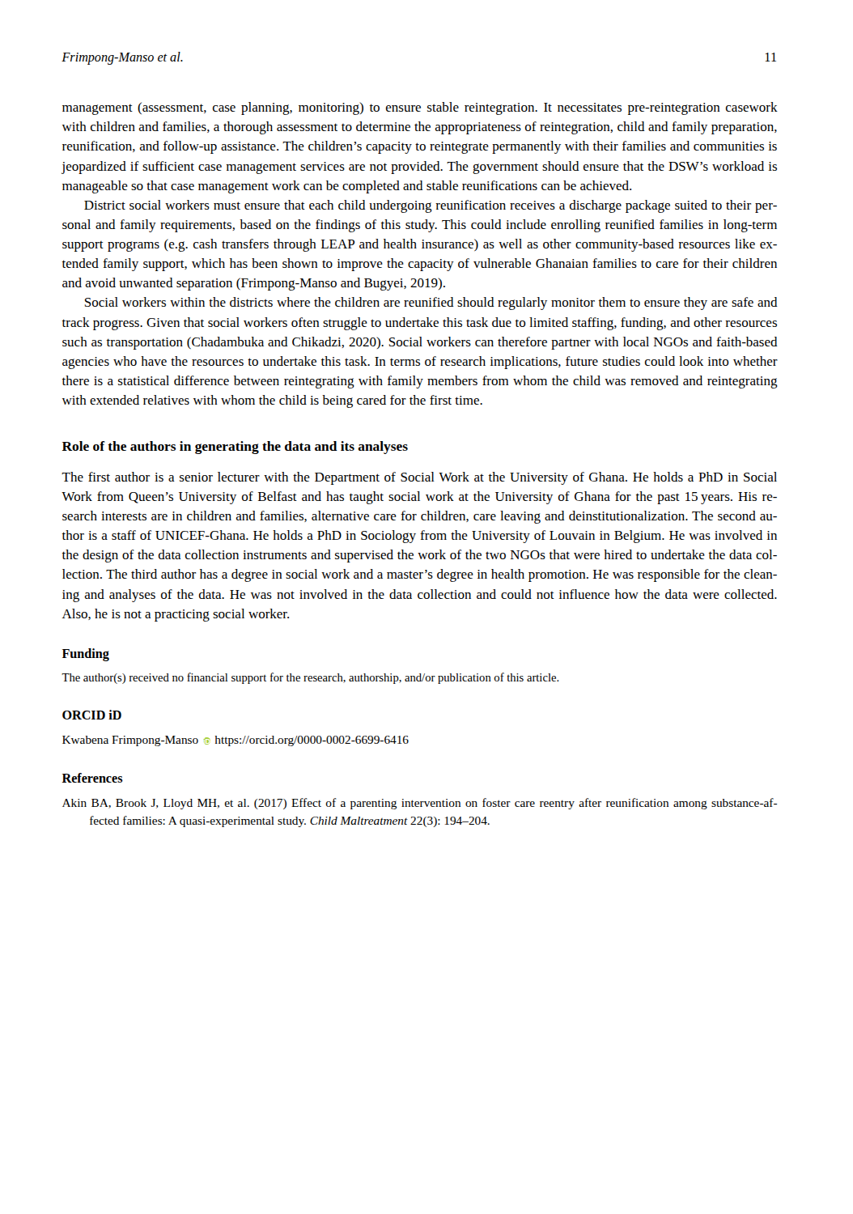Frimpong-Manso et al. 11
management (assessment, case planning, monitoring) to ensure stable reintegration. It necessitates pre-reintegration casework with children and families, a thorough assessment to determine the appropriateness of reintegration, child and family preparation, reunification, and follow-up assistance. The children’s capacity to reintegrate permanently with their families and communities is jeopardized if sufficient case management services are not provided. The government should ensure that the DSW’s workload is manageable so that case management work can be completed and stable reunifications can be achieved.
District social workers must ensure that each child undergoing reunification receives a discharge package suited to their personal and family requirements, based on the findings of this study. This could include enrolling reunified families in long-term support programs (e.g. cash transfers through LEAP and health insurance) as well as other community-based resources like extended family support, which has been shown to improve the capacity of vulnerable Ghanaian families to care for their children and avoid unwanted separation (Frimpong-Manso and Bugyei, 2019).
Social workers within the districts where the children are reunified should regularly monitor them to ensure they are safe and track progress. Given that social workers often struggle to undertake this task due to limited staffing, funding, and other resources such as transportation (Chadambuka and Chikadzi, 2020). Social workers can therefore partner with local NGOs and faith-based agencies who have the resources to undertake this task. In terms of research implications, future studies could look into whether there is a statistical difference between reintegrating with family members from whom the child was removed and reintegrating with extended relatives with whom the child is being cared for the first time.
Role of the authors in generating the data and its analyses
The first author is a senior lecturer with the Department of Social Work at the University of Ghana. He holds a PhD in Social Work from Queen’s University of Belfast and has taught social work at the University of Ghana for the past 15 years. His research interests are in children and families, alternative care for children, care leaving and deinstitutionalization. The second author is a staff of UNICEF-Ghana. He holds a PhD in Sociology from the University of Louvain in Belgium. He was involved in the design of the data collection instruments and supervised the work of the two NGOs that were hired to undertake the data collection. The third author has a degree in social work and a master’s degree in health promotion. He was responsible for the cleaning and analyses of the data. He was not involved in the data collection and could not influence how the data were collected. Also, he is not a practicing social worker.
Funding
The author(s) received no financial support for the research, authorship, and/or publication of this article.
ORCID iD
Kwabena Frimpong-Manso iD https://orcid.org/0000-0002-6699-6416
References
Akin BA, Brook J, Lloyd MH, et al. (2017) Effect of a parenting intervention on foster care reentry after reunification among substance-affected families: A quasi-experimental study. Child Maltreatment 22(3): 194–204.